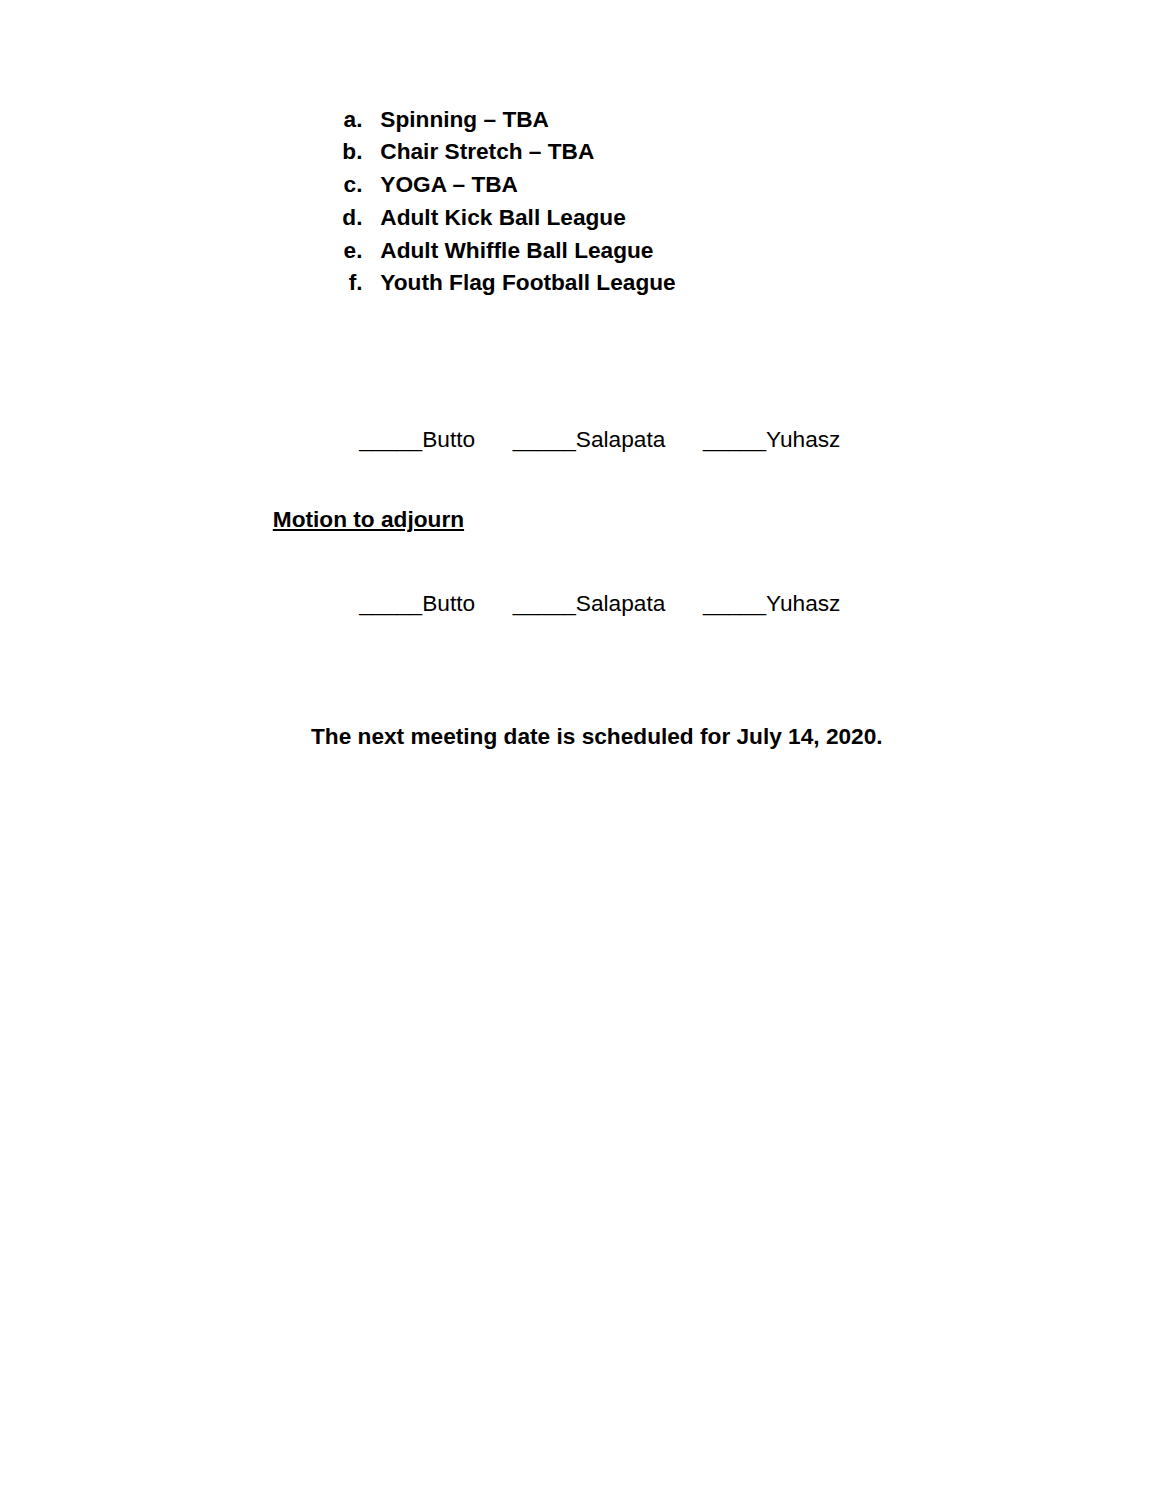Spinning – TBA
Chair Stretch – TBA
YOGA – TBA
Adult Kick Ball League
Adult Whiffle Ball League
Youth Flag Football League
_____Butto _____Salapata _____Yuhasz
Motion to adjourn
_____Butto _____Salapata _____Yuhasz
The next meeting date is scheduled for July 14, 2020.